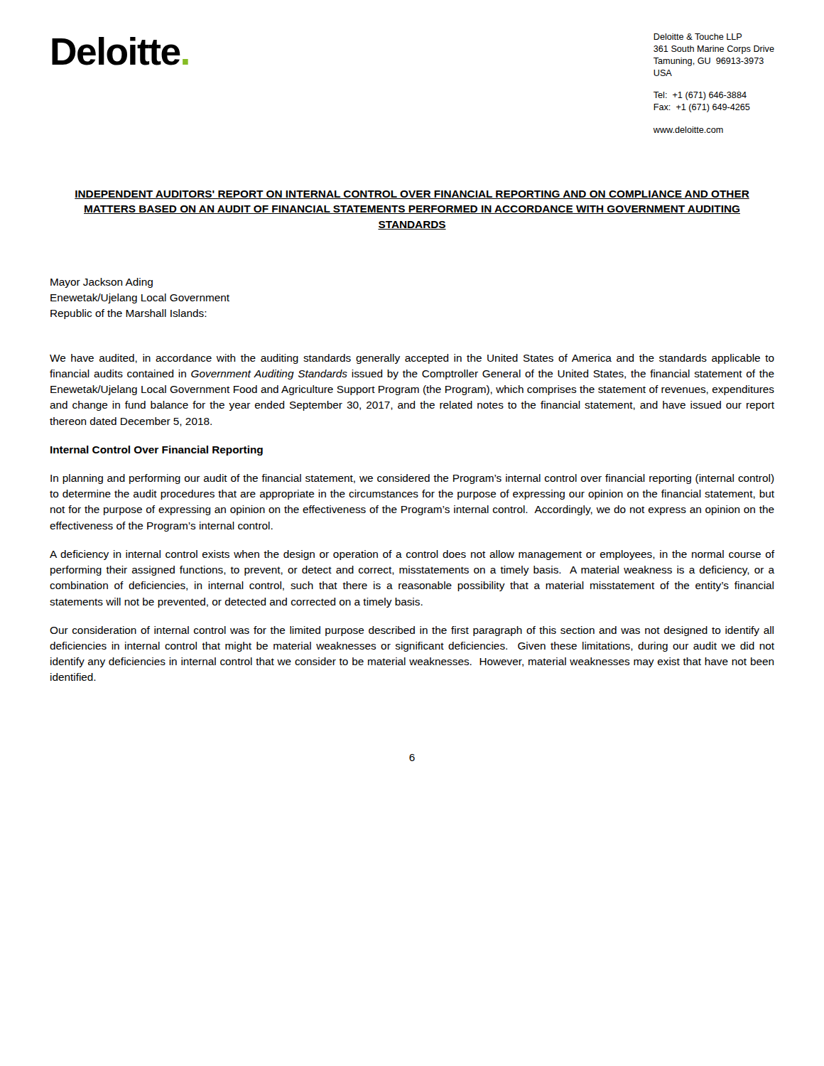Deloitte.
Deloitte & Touche LLP
361 South Marine Corps Drive
Tamuning, GU 96913-3973
USA
Tel: +1 (671) 646-3884
Fax: +1 (671) 649-4265
www.deloitte.com
Independent Auditors' Report on Internal Control Over Financial Reporting and on Compliance and Other Matters Based on an Audit of Financial Statements Performed in Accordance with Government Auditing Standards
Mayor Jackson Ading
Enewetak/Ujelang Local Government
Republic of the Marshall Islands:
We have audited, in accordance with the auditing standards generally accepted in the United States of America and the standards applicable to financial audits contained in Government Auditing Standards issued by the Comptroller General of the United States, the financial statement of the Enewetak/Ujelang Local Government Food and Agriculture Support Program (the Program), which comprises the statement of revenues, expenditures and change in fund balance for the year ended September 30, 2017, and the related notes to the financial statement, and have issued our report thereon dated December 5, 2018.
Internal Control Over Financial Reporting
In planning and performing our audit of the financial statement, we considered the Program’s internal control over financial reporting (internal control) to determine the audit procedures that are appropriate in the circumstances for the purpose of expressing our opinion on the financial statement, but not for the purpose of expressing an opinion on the effectiveness of the Program’s internal control. Accordingly, we do not express an opinion on the effectiveness of the Program’s internal control.
A deficiency in internal control exists when the design or operation of a control does not allow management or employees, in the normal course of performing their assigned functions, to prevent, or detect and correct, misstatements on a timely basis. A material weakness is a deficiency, or a combination of deficiencies, in internal control, such that there is a reasonable possibility that a material misstatement of the entity’s financial statements will not be prevented, or detected and corrected on a timely basis.
Our consideration of internal control was for the limited purpose described in the first paragraph of this section and was not designed to identify all deficiencies in internal control that might be material weaknesses or significant deficiencies. Given these limitations, during our audit we did not identify any deficiencies in internal control that we consider to be material weaknesses. However, material weaknesses may exist that have not been identified.
6